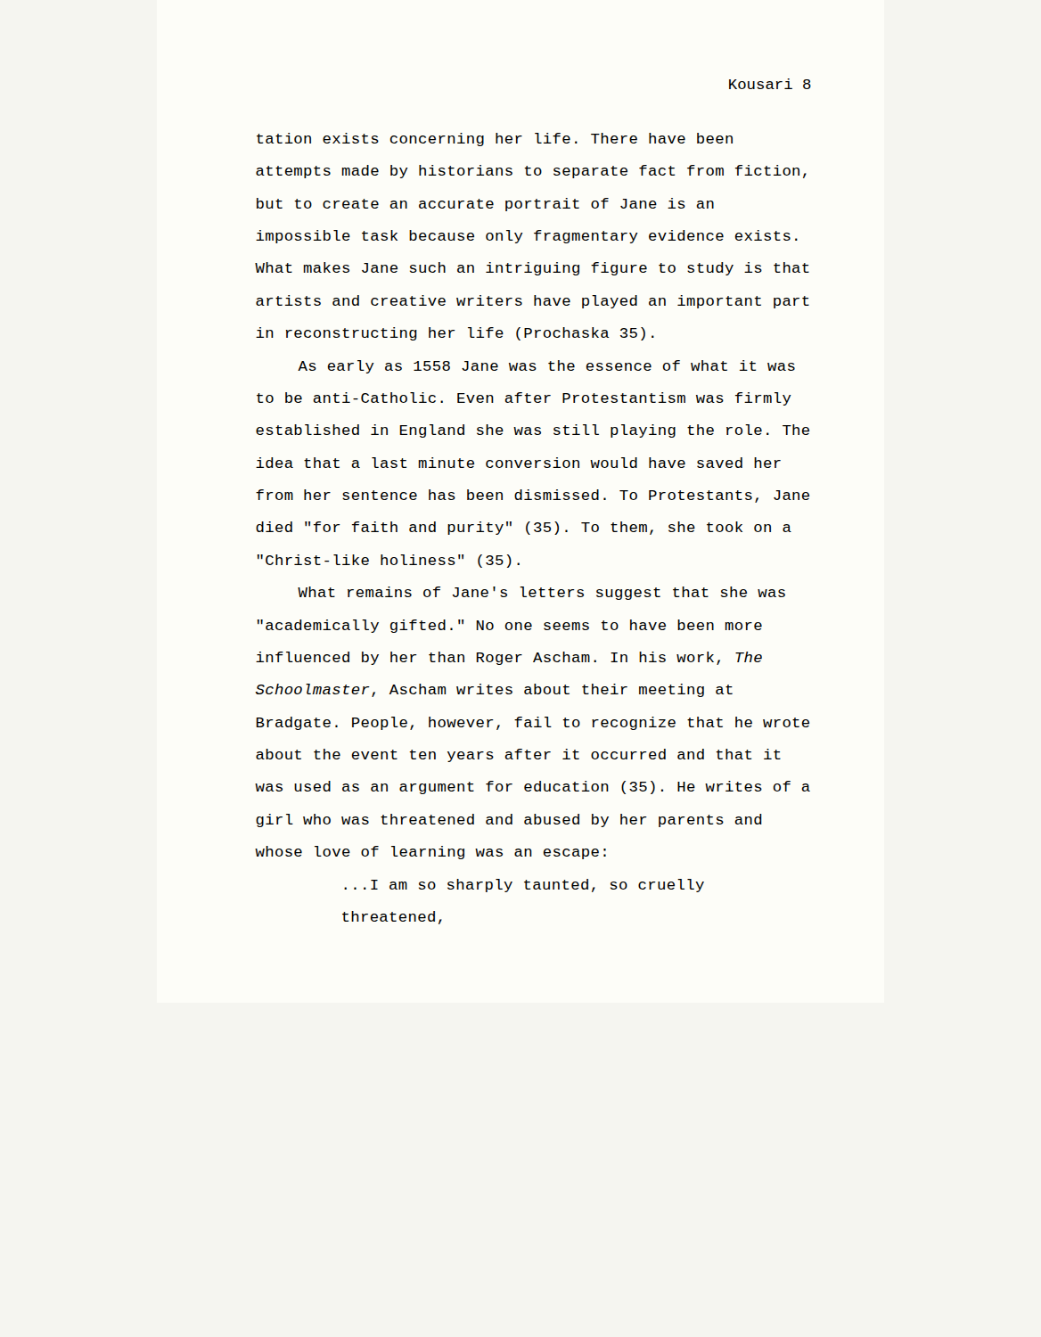Kousari 8
tation exists concerning her life. There have been attempts made by historians to separate fact from fiction, but to create an accurate portrait of Jane is an impossible task because only fragmentary evidence exists. What makes Jane such an intriguing figure to study is that artists and creative writers have played an important part in reconstructing her life (Prochaska 35).
As early as 1558 Jane was the essence of what it was to be anti-Catholic. Even after Protestantism was firmly established in England she was still playing the role. The idea that a last minute conversion would have saved her from her sentence has been dismissed. To Protestants, Jane died "for faith and purity" (35). To them, she took on a "Christ-like holiness" (35).
What remains of Jane's letters suggest that she was "academically gifted." No one seems to have been more influenced by her than Roger Ascham. In his work, The Schoolmaster, Ascham writes about their meeting at Bradgate. People, however, fail to recognize that he wrote about the event ten years after it occurred and that it was used as an argument for education (35). He writes of a girl who was threatened and abused by her parents and whose love of learning was an escape:
...I am so sharply taunted, so cruelly threatened,